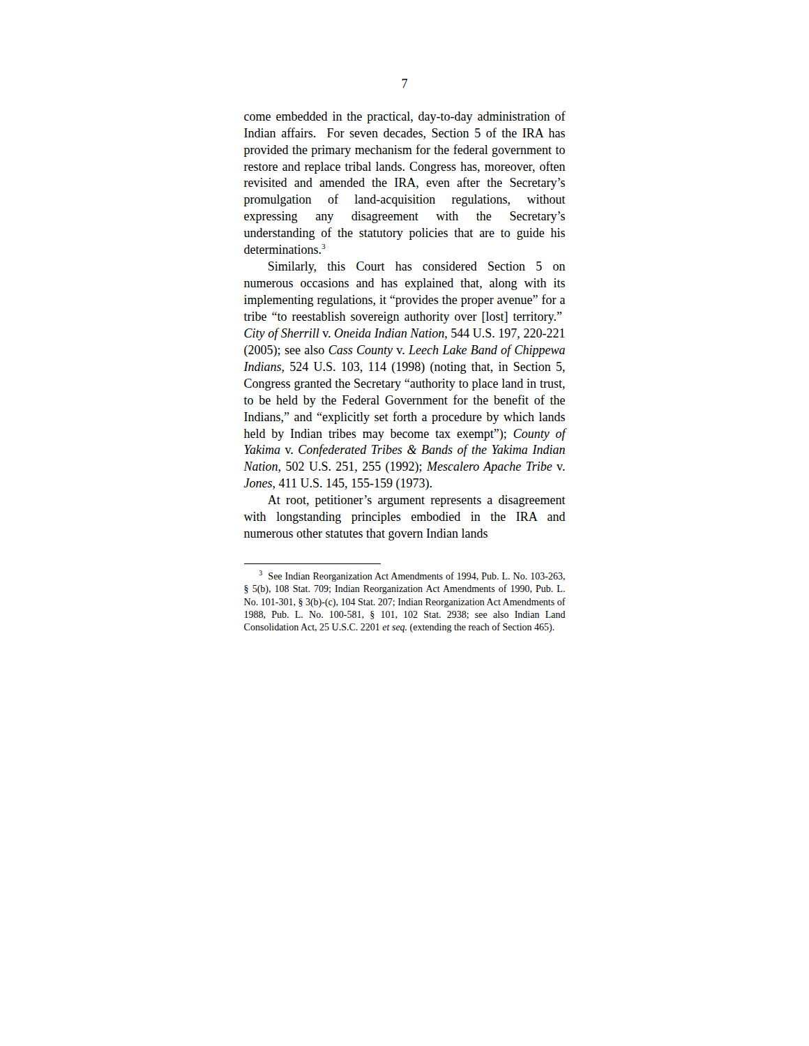7
come embedded in the practical, day-to-day administration of Indian affairs. For seven decades, Section 5 of the IRA has provided the primary mechanism for the federal government to restore and replace tribal lands. Congress has, moreover, often revisited and amended the IRA, even after the Secretary’s promulgation of land-acquisition regulations, without expressing any disagreement with the Secretary’s understanding of the statutory policies that are to guide his determinations.3
Similarly, this Court has considered Section 5 on numerous occasions and has explained that, along with its implementing regulations, it “provides the proper avenue” for a tribe “to reestablish sovereign authority over [lost] territory.” City of Sherrill v. Oneida Indian Nation, 544 U.S. 197, 220-221 (2005); see also Cass County v. Leech Lake Band of Chippewa Indians, 524 U.S. 103, 114 (1998) (noting that, in Section 5, Congress granted the Secretary “authority to place land in trust, to be held by the Federal Government for the benefit of the Indians,” and “explicitly set forth a procedure by which lands held by Indian tribes may become tax exempt”); County of Yakima v. Confederated Tribes & Bands of the Yakima Indian Nation, 502 U.S. 251, 255 (1992); Mescalero Apache Tribe v. Jones, 411 U.S. 145, 155-159 (1973).
At root, petitioner’s argument represents a disagreement with longstanding principles embodied in the IRA and numerous other statutes that govern Indian lands
3 See Indian Reorganization Act Amendments of 1994, Pub. L. No. 103-263, § 5(b), 108 Stat. 709; Indian Reorganization Act Amendments of 1990, Pub. L. No. 101-301, § 3(b)-(c), 104 Stat. 207; Indian Reorganization Act Amendments of 1988, Pub. L. No. 100-581, § 101, 102 Stat. 2938; see also Indian Land Consolidation Act, 25 U.S.C. 2201 et seq. (extending the reach of Section 465).